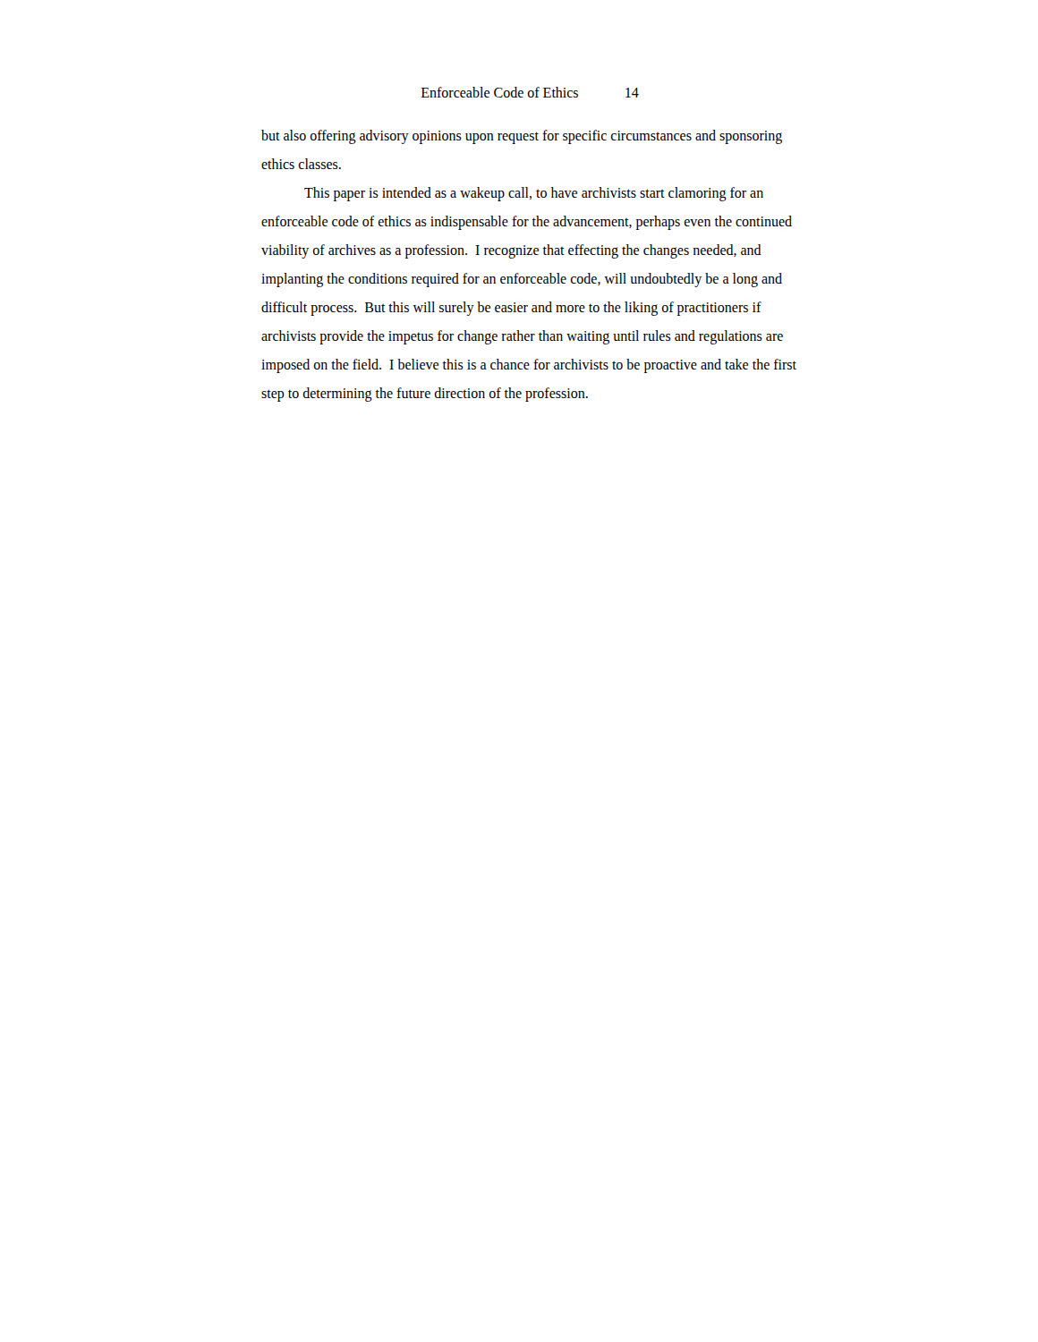Enforceable Code of Ethics 14
but also offering advisory opinions upon request for specific circumstances and sponsoring ethics classes.
This paper is intended as a wakeup call, to have archivists start clamoring for an enforceable code of ethics as indispensable for the advancement, perhaps even the continued viability of archives as a profession. I recognize that effecting the changes needed, and implanting the conditions required for an enforceable code, will undoubtedly be a long and difficult process. But this will surely be easier and more to the liking of practitioners if archivists provide the impetus for change rather than waiting until rules and regulations are imposed on the field. I believe this is a chance for archivists to be proactive and take the first step to determining the future direction of the profession.